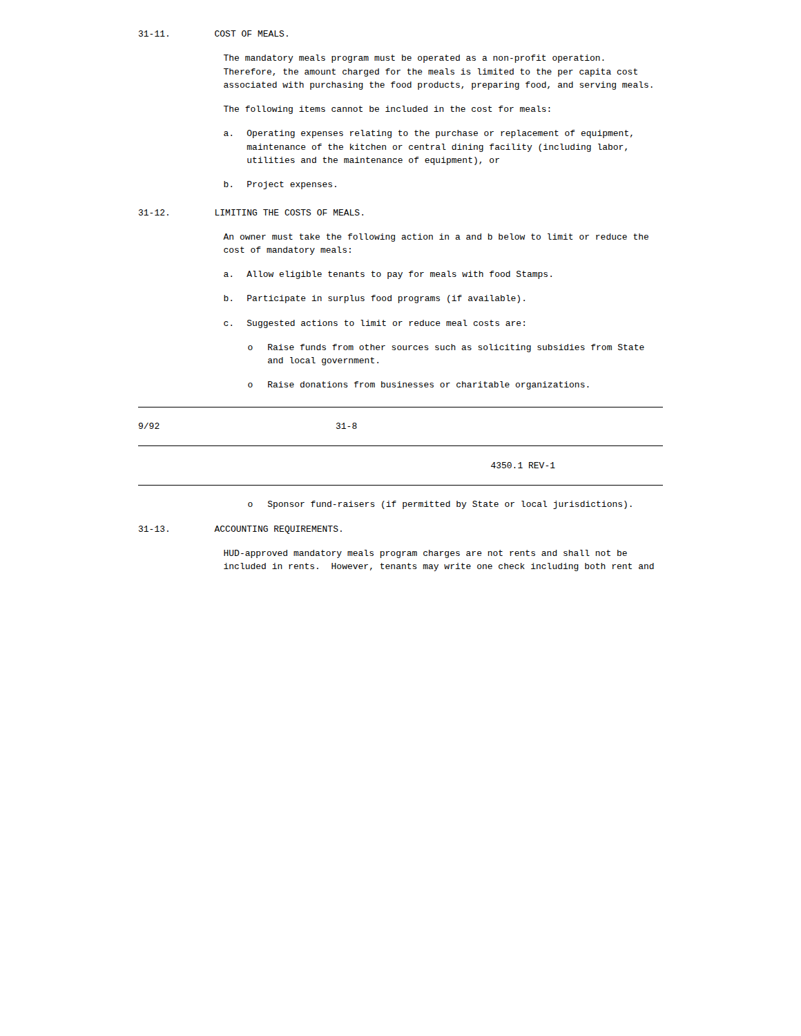31-11.
COST OF MEALS.
The mandatory meals program must be operated as a non-profit operation. Therefore, the amount charged for the meals is limited to the per capita cost associated with purchasing the food products, preparing food, and serving meals.
The following items cannot be included in the cost for meals:
a.
Operating expenses relating to the purchase or replacement of equipment, maintenance of the kitchen or central dining facility (including labor, utilities and the maintenance of equipment), or
b.
Project expenses.
31-12.
LIMITING THE COSTS OF MEALS.
An owner must take the following action in a and b below to limit or reduce the cost of mandatory meals:
a.
Allow eligible tenants to pay for meals with food Stamps.
b.
Participate in surplus food programs (if available).
c.
Suggested actions to limit or reduce meal costs are:
o
Raise funds from other sources such as soliciting subsidies from State and local government.
o
Raise donations from businesses or charitable organizations.
9/92
31-8
4350.1 REV-1
o
Sponsor fund-raisers (if permitted by State or local jurisdictions).
31-13.
ACCOUNTING REQUIREMENTS.
HUD-approved mandatory meals program charges are not rents and shall not be included in rents. However, tenants may write one check including both rent and